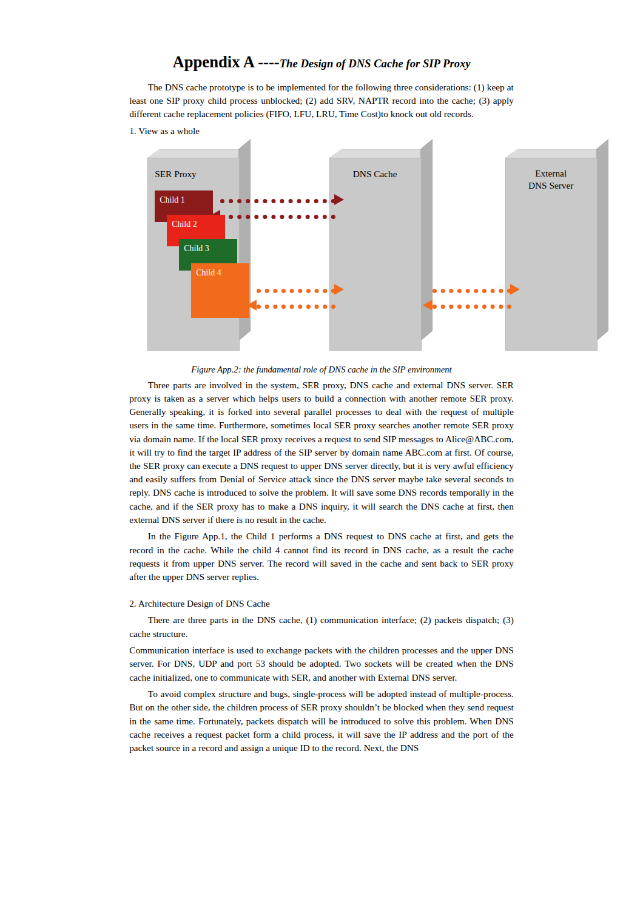Appendix A ----The Design of DNS Cache for SIP Proxy
The DNS cache prototype is to be implemented for the following three considerations: (1) keep at least one SIP proxy child process unblocked; (2) add SRV, NAPTR record into the cache; (3) apply different cache replacement policies (FIFO, LFU, LRU, Time Cost)to knock out old records.
1. View as a whole
SER Proxy
DNS Cache
External
DNS Server
Child 1
Child 2
Child 3
Child 4
Figure App.2: the fundamental role of DNS cache in the SIP environment
Three parts are involved in the system, SER proxy, DNS cache and external DNS server. SER proxy is taken as a server which helps users to build a connection with another remote SER proxy. Generally speaking, it is forked into several parallel processes to deal with the request of multiple users in the same time. Furthermore, sometimes local SER proxy searches another remote SER proxy via domain name. If the local SER proxy receives a request to send SIP messages to Alice@ABC.com, it will try to find the target IP address of the SIP server by domain name ABC.com at first. Of course, the SER proxy can execute a DNS request to upper DNS server directly, but it is very awful efficiency and easily suffers from Denial of Service attack since the DNS server maybe take several seconds to reply. DNS cache is introduced to solve the problem. It will save some DNS records temporally in the cache, and if the SER proxy has to make a DNS inquiry, it will search the DNS cache at first, then external DNS server if there is no result in the cache.
In the Figure App.1, the Child 1 performs a DNS request to DNS cache at first, and gets the record in the cache. While the child 4 cannot find its record in DNS cache, as a result the cache requests it from upper DNS server. The record will saved in the cache and sent back to SER proxy after the upper DNS server replies.
2. Architecture Design of DNS Cache
There are three parts in the DNS cache, (1) communication interface; (2) packets dispatch; (3) cache structure.
Communication interface is used to exchange packets with the children processes and the upper DNS server. For DNS, UDP and port 53 should be adopted. Two sockets will be created when the DNS cache initialized, one to communicate with SER, and another with External DNS server.
To avoid complex structure and bugs, single-process will be adopted instead of multiple-process. But on the other side, the children process of SER proxy shouldn’t be blocked when they send request in the same time. Fortunately, packets dispatch will be introduced to solve this problem. When DNS cache receives a request packet form a child process, it will save the IP address and the port of the packet source in a record and assign a unique ID to the record. Next, the DNS